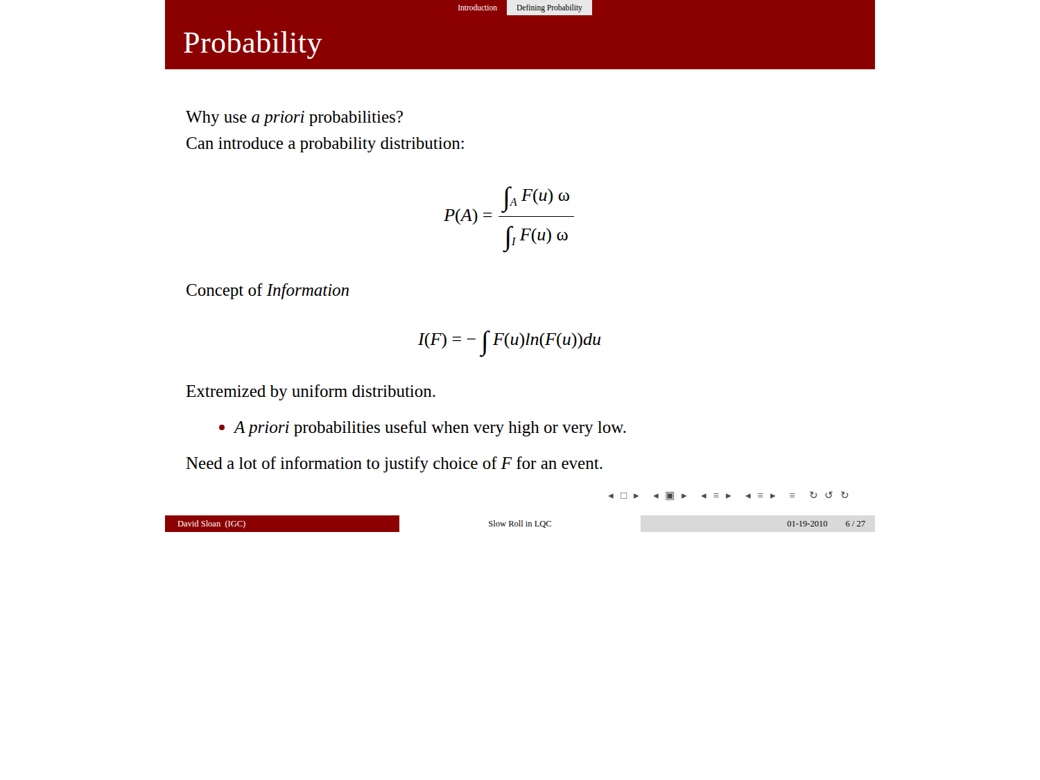Introduction
Defining Probability
Probability
Why use a priori probabilities?
Can introduce a probability distribution:
P(A) = ∫A F(u) ω ∫I F(u) ω
Concept of Information
I(F) = − ∫ F(u)ln(F(u))du
Extremized by uniform distribution.
A priori probabilities useful when very high or very low.
Need a lot of information to justify choice of F for an event.
◂ □ ▸ ◂ ▣ ▸ ◂ ≡ ▸ ◂ ≡ ▸ ≡ ↻ ↺ ↻
David Sloan (IGC)
Slow Roll in LQC
01-19-2010 6 / 27